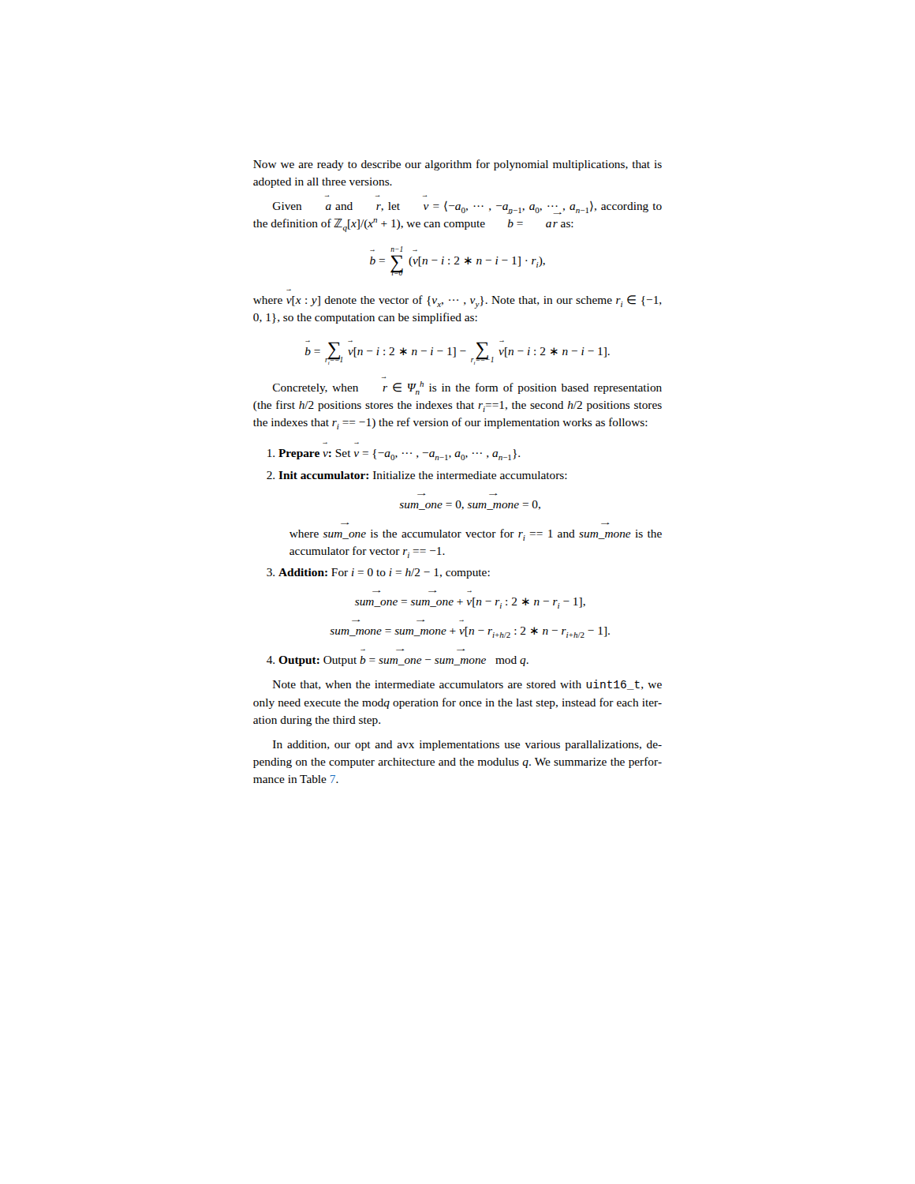Now we are ready to describe our algorithm for polynomial multiplications, that is adopted in all three versions.
Given a and r, let v = ⟨−a0, ··· , −an−1, a0, ··· , an−1⟩, according to the definition of ℤq[x]/(xn + 1), we can compute b = a r as:
b = n−1∑i=0 (v[n − i : 2 ∗ n − i − 1] · ri),
where v[x : y] denote the vector of {vx, ··· , vy}. Note that, in our scheme ri ∈ {−1, 0, 1}, so the computation can be simplified as:
b = ∑ri==1 v[n − i : 2 ∗ n − i − 1] − ∑ri==−1 v[n − i : 2 ∗ n − i − 1].
Concretely, when r ∈ Ψnh is in the form of position based representation (the first h/2 positions stores the indexes that ri==1, the second h/2 positions stores the indexes that ri == −1) the ref version of our implementation works as follows:
Prepare v: Set v = {−a0, ··· , −an−1, a0, ··· , an−1}.
Init accumulator: Initialize the intermediate accumulators:
sum_one = 0, sum_mone = 0,
where sum_one is the accumulator vector for ri == 1 and sum_mone is the accumulator for vector ri == −1.
Addition: For i = 0 to i = h/2 − 1, compute:
sum_one = sum_one + v[n − ri : 2 ∗ n − ri − 1],
sum_mone = sum_mone + v[n − ri+h/2 : 2 ∗ n − ri+h/2 − 1].
Output: Output b = sum_one − sum_mone mod q.
Note that, when the intermediate accumulators are stored with uint16_t, we only need execute the modq operation for once in the last step, instead for each iteration during the third step.
In addition, our opt and avx implementations use various parallalizations, depending on the computer architecture and the modulus q. We summarize the performance in Table 7.